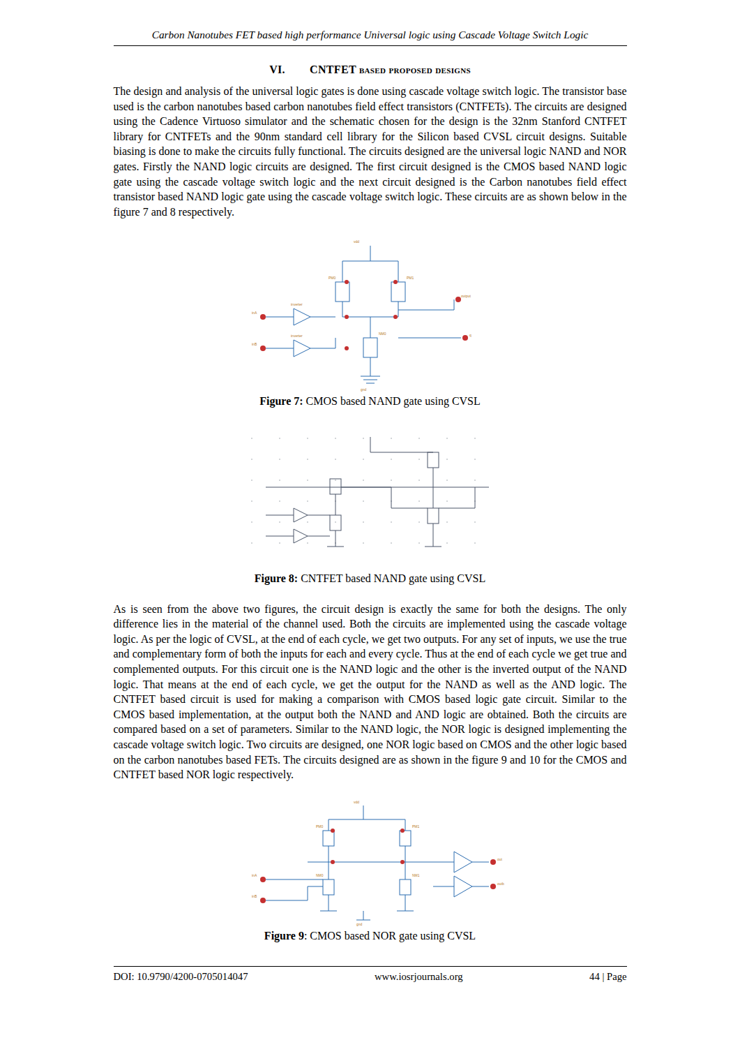Carbon Nanotubes FET based high performance Universal logic using Cascade Voltage Switch Logic
VI. CNTFET based proposed designs
The design and analysis of the universal logic gates is done using cascade voltage switch logic. The transistor base used is the carbon nanotubes based carbon nanotubes field effect transistors (CNTFETs). The circuits are designed using the Cadence Virtuoso simulator and the schematic chosen for the design is the 32nm Stanford CNTFET library for CNTFETs and the 90nm standard cell library for the Silicon based CVSL circuit designs. Suitable biasing is done to make the circuits fully functional. The circuits designed are the universal logic NAND and NOR gates. Firstly the NAND logic circuits are designed. The first circuit designed is the CMOS based NAND logic gate using the cascade voltage switch logic and the next circuit designed is the Carbon nanotubes field effect transistor based NAND logic gate using the cascade voltage switch logic. These circuits are as shown below in the figure 7 and 8 respectively.
vdd PM0 PM1 NM0 output q inA inB inverter inverter gnd
Figure 7: CMOS based NAND gate using CVSL
Figure 8: CNTFET based NAND gate using CVSL
As is seen from the above two figures, the circuit design is exactly the same for both the designs. The only difference lies in the material of the channel used. Both the circuits are implemented using the cascade voltage logic. As per the logic of CVSL, at the end of each cycle, we get two outputs. For any set of inputs, we use the true and complementary form of both the inputs for each and every cycle. Thus at the end of each cycle we get true and complemented outputs. For this circuit one is the NAND logic and the other is the inverted output of the NAND logic. That means at the end of each cycle, we get the output for the NAND as well as the AND logic. The CNTFET based circuit is used for making a comparison with CMOS based logic gate circuit. Similar to the CMOS based implementation, at the output both the NAND and AND logic are obtained. Both the circuits are compared based on a set of parameters. Similar to the NAND logic, the NOR logic is designed implementing the cascade voltage switch logic. Two circuits are designed, one NOR logic based on CMOS and the other logic based on the carbon nanotubes based FETs. The circuits designed are as shown in the figure 9 and 10 for the CMOS and CNTFET based NOR logic respectively.
vdd PM0 PM1 NM0 NM1 inA inB out outb gnd
Figure 9: CMOS based NOR gate using CVSL
DOI: 10.9790/4200-0705014047 www.iosrjournals.org 44 | Page